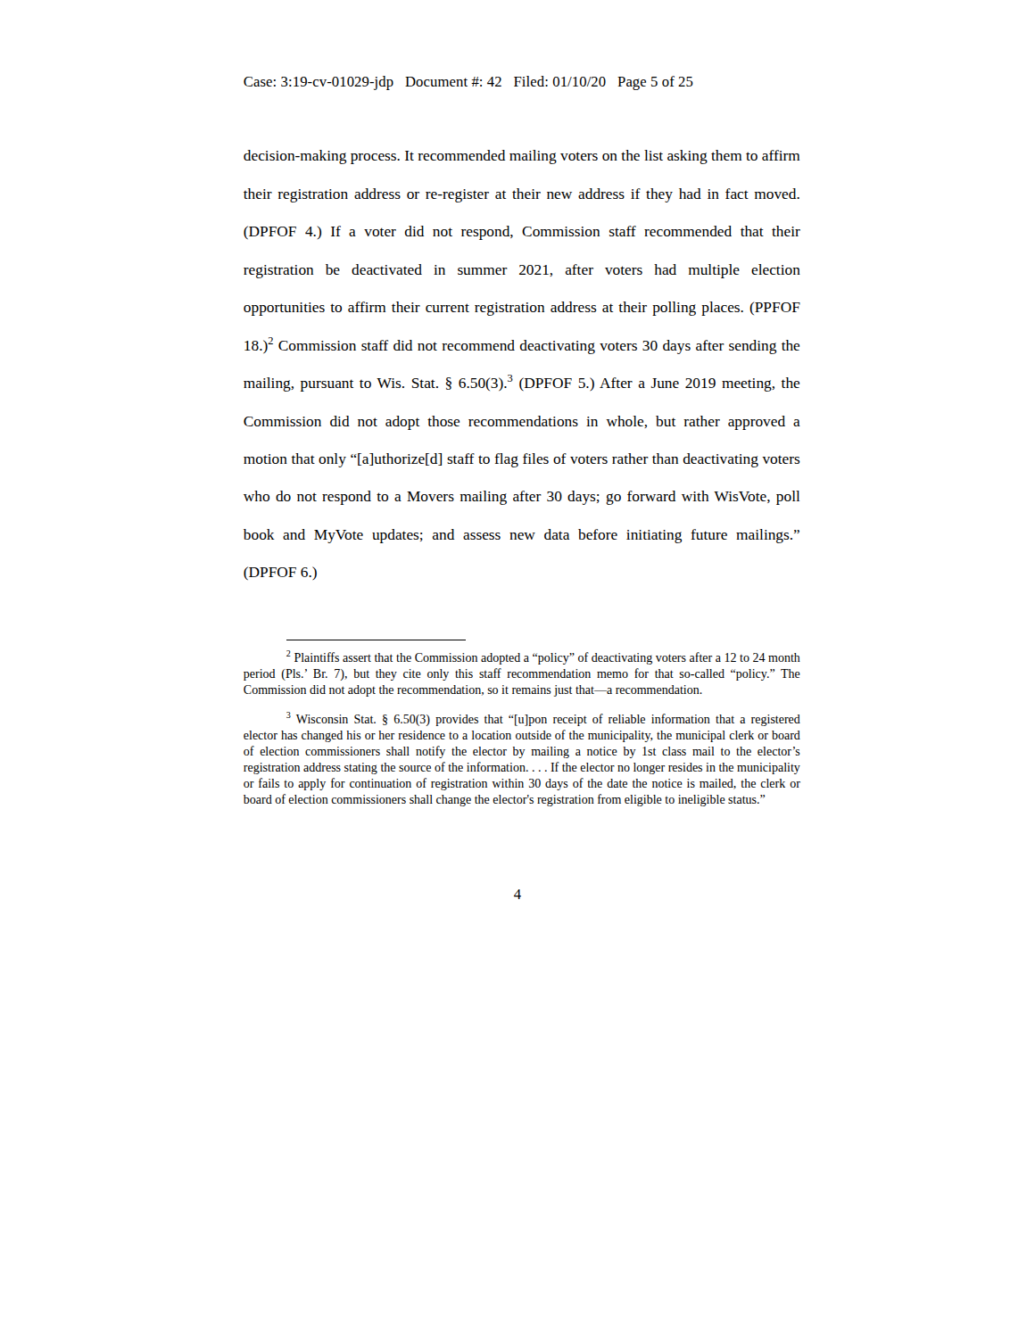Case: 3:19-cv-01029-jdp Document #: 42 Filed: 01/10/20 Page 5 of 25
decision-making process. It recommended mailing voters on the list asking them to affirm their registration address or re-register at their new address if they had in fact moved. (DPFOF 4.) If a voter did not respond, Commission staff recommended that their registration be deactivated in summer 2021, after voters had multiple election opportunities to affirm their current registration address at their polling places. (PPFOF 18.)2 Commission staff did not recommend deactivating voters 30 days after sending the mailing, pursuant to Wis. Stat. § 6.50(3).3 (DPFOF 5.) After a June 2019 meeting, the Commission did not adopt those recommendations in whole, but rather approved a motion that only “[a]uthorize[d] staff to flag files of voters rather than deactivating voters who do not respond to a Movers mailing after 30 days; go forward with WisVote, poll book and MyVote updates; and assess new data before initiating future mailings.” (DPFOF 6.)
2 Plaintiffs assert that the Commission adopted a “policy” of deactivating voters after a 12 to 24 month period (Pls.’ Br. 7), but they cite only this staff recommendation memo for that so-called “policy.” The Commission did not adopt the recommendation, so it remains just that—a recommendation.
3 Wisconsin Stat. § 6.50(3) provides that “[u]pon receipt of reliable information that a registered elector has changed his or her residence to a location outside of the municipality, the municipal clerk or board of election commissioners shall notify the elector by mailing a notice by 1st class mail to the elector’s registration address stating the source of the information. . . . If the elector no longer resides in the municipality or fails to apply for continuation of registration within 30 days of the date the notice is mailed, the clerk or board of election commissioners shall change the elector's registration from eligible to ineligible status.”
4